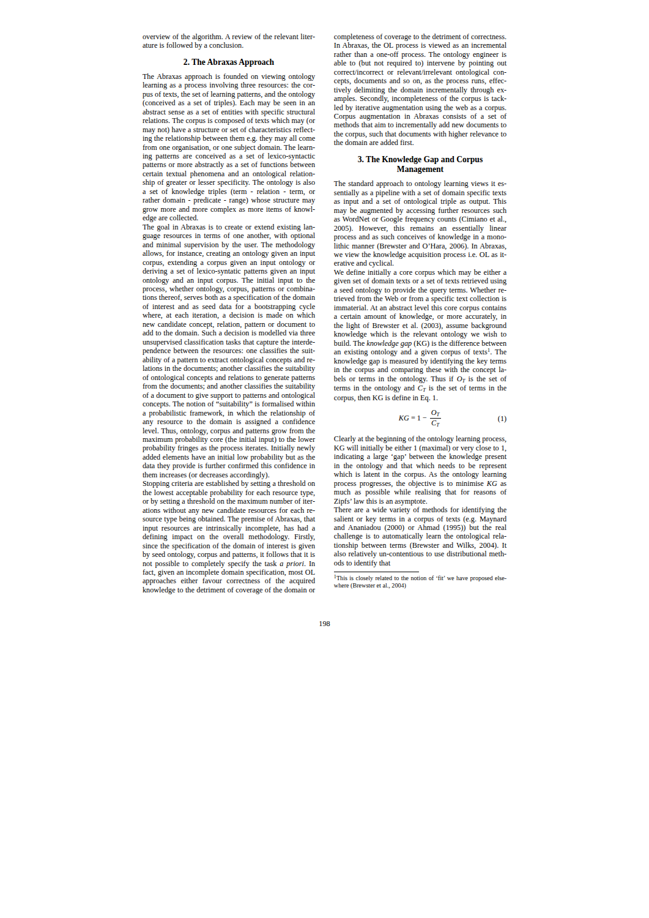overview of the algorithm. A review of the relevant literature is followed by a conclusion.
2. The Abraxas Approach
The Abraxas approach is founded on viewing ontology learning as a process involving three resources: the corpus of texts, the set of learning patterns, and the ontology (conceived as a set of triples). Each may be seen in an abstract sense as a set of entities with specific structural relations. The corpus is composed of texts which may (or may not) have a structure or set of characteristics reflecting the relationship between them e.g. they may all come from one organisation, or one subject domain. The learning patterns are conceived as a set of lexico-syntactic patterns or more abstractly as a set of functions between certain textual phenomena and an ontological relationship of greater or lesser specificity. The ontology is also a set of knowledge triples (term - relation - term, or rather domain - predicate - range) whose structure may grow more and more complex as more items of knowledge are collected.
The goal in Abraxas is to create or extend existing language resources in terms of one another, with optional and minimal supervision by the user. The methodology allows, for instance, creating an ontology given an input corpus, extending a corpus given an input ontology or deriving a set of lexico-syntatic patterns given an input ontology and an input corpus. The initial input to the process, whether ontology, corpus, patterns or combinations thereof, serves both as a specification of the domain of interest and as seed data for a bootstrapping cycle where, at each iteration, a decision is made on which new candidate concept, relation, pattern or document to add to the domain. Such a decision is modelled via three unsupervised classification tasks that capture the interdependence between the resources: one classifies the suitability of a pattern to extract ontological concepts and relations in the documents; another classifies the suitability of ontological concepts and relations to generate patterns from the documents; and another classifies the suitability of a document to give support to patterns and ontological concepts. The notion of “suitability” is formalised within a probabilistic framework, in which the relationship of any resource to the domain is assigned a confidence level. Thus, ontology, corpus and patterns grow from the maximum probability core (the initial input) to the lower probability fringes as the process iterates. Initially newly added elements have an initial low probability but as the data they provide is further confirmed this confidence in them increases (or decreases accordingly).
Stopping criteria are established by setting a threshold on the lowest acceptable probability for each resource type, or by setting a threshold on the maximum number of iterations without any new candidate resources for each resource type being obtained. The premise of Abraxas, that input resources are intrinsically incomplete, has had a defining impact on the overall methodology. Firstly, since the specification of the domain of interest is given by seed ontology, corpus and patterns, it follows that it is not possible to completely specify the task a priori. In fact, given an incomplete domain specification, most OL approaches either favour correctness of the acquired knowledge to the detriment of coverage of the domain or completeness of coverage to the detriment of correctness. In Abraxas, the OL process is viewed as an incremental rather than a one-off process. The ontology engineer is able to (but not required to) intervene by pointing out correct/incorrect or relevant/irrelevant ontological concepts, documents and so on, as the process runs, effectively delimiting the domain incrementally through examples. Secondly, incompleteness of the corpus is tackled by iterative augmentation using the web as a corpus. Corpus augmentation in Abraxas consists of a set of methods that aim to incrementally add new documents to the corpus, such that documents with higher relevance to the domain are added first.
3. The Knowledge Gap and Corpus Management
The standard approach to ontology learning views it essentially as a pipeline with a set of domain specific texts as input and a set of ontological triple as output. This may be augmented by accessing further resources such as WordNet or Google frequency counts (Cimiano et al., 2005). However, this remains an essentially linear process and as such conceives of knowledge in a monolithic manner (Brewster and O’Hara, 2006). In Abraxas, we view the knowledge acquisition process i.e. OL as iterative and cyclical.
We define initially a core corpus which may be either a given set of domain texts or a set of texts retrieved using a seed ontology to provide the query terms. Whether retrieved from the Web or from a specific text collection is immaterial. At an abstract level this core corpus contains a certain amount of knowledge, or more accurately, in the light of Brewster et al. (2003), assume background knowledge which is the relevant ontology we wish to build. The knowledge gap (KG) is the difference between an existing ontology and a given corpus of texts1. The knowledge gap is measured by identifying the key terms in the corpus and comparing these with the concept labels or terms in the ontology. Thus if OT is the set of terms in the ontology and CT is the set of terms in the corpus, then KG is define in Eq. 1.
KG = 1 − OT CT (1)
Clearly at the beginning of the ontology learning process, KG will initially be either 1 (maximal) or very close to 1, indicating a large ‘gap’ between the knowledge present in the ontology and that which needs to be represent which is latent in the corpus. As the ontology learning process progresses, the objective is to minimise KG as much as possible while realising that for reasons of Zipfs’ law this is an asymptote.
There are a wide variety of methods for identifying the salient or key terms in a corpus of texts (e.g. Maynard and Ananiadou (2000) or Ahmad (1995)) but the real challenge is to automatically learn the ontological relationship between terms (Brewster and Wilks, 2004). It also relatively un-contentious to use distributional methods to identify that
1This is closely related to the notion of ‘fit’ we have proposed elsewhere (Brewster et al., 2004)
198